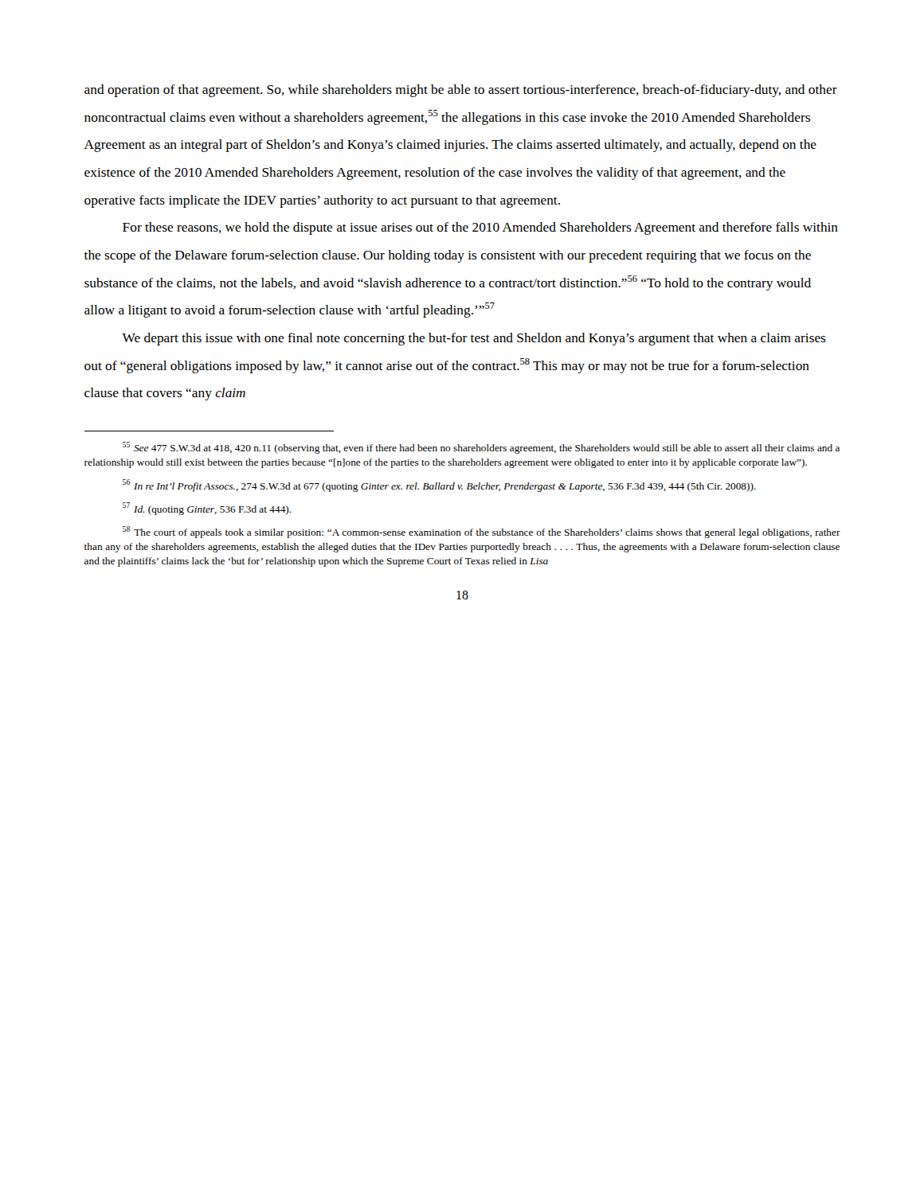and operation of that agreement. So, while shareholders might be able to assert tortious-interference, breach-of-fiduciary-duty, and other noncontractual claims even without a shareholders agreement,55 the allegations in this case invoke the 2010 Amended Shareholders Agreement as an integral part of Sheldon’s and Konya’s claimed injuries. The claims asserted ultimately, and actually, depend on the existence of the 2010 Amended Shareholders Agreement, resolution of the case involves the validity of that agreement, and the operative facts implicate the IDEV parties’ authority to act pursuant to that agreement.
For these reasons, we hold the dispute at issue arises out of the 2010 Amended Shareholders Agreement and therefore falls within the scope of the Delaware forum-selection clause. Our holding today is consistent with our precedent requiring that we focus on the substance of the claims, not the labels, and avoid “slavish adherence to a contract/tort distinction.”56 “To hold to the contrary would allow a litigant to avoid a forum-selection clause with ‘artful pleading.’”57
We depart this issue with one final note concerning the but-for test and Sheldon and Konya’s argument that when a claim arises out of “general obligations imposed by law,” it cannot arise out of the contract.58 This may or may not be true for a forum-selection clause that covers “any claim
55 See 477 S.W.3d at 418, 420 n.11 (observing that, even if there had been no shareholders agreement, the Shareholders would still be able to assert all their claims and a relationship would still exist between the parties because “[n]one of the parties to the shareholders agreement were obligated to enter into it by applicable corporate law”).
56 In re Int’l Profit Assocs., 274 S.W.3d at 677 (quoting Ginter ex. rel. Ballard v. Belcher, Prendergast & Laporte, 536 F.3d 439, 444 (5th Cir. 2008)).
57 Id. (quoting Ginter, 536 F.3d at 444).
58 The court of appeals took a similar position: “A common-sense examination of the substance of the Shareholders’ claims shows that general legal obligations, rather than any of the shareholders agreements, establish the alleged duties that the IDev Parties purportedly breach . . . . Thus, the agreements with a Delaware forum-selection clause and the plaintiffs’ claims lack the ‘but for’ relationship upon which the Supreme Court of Texas relied in Lisa
18